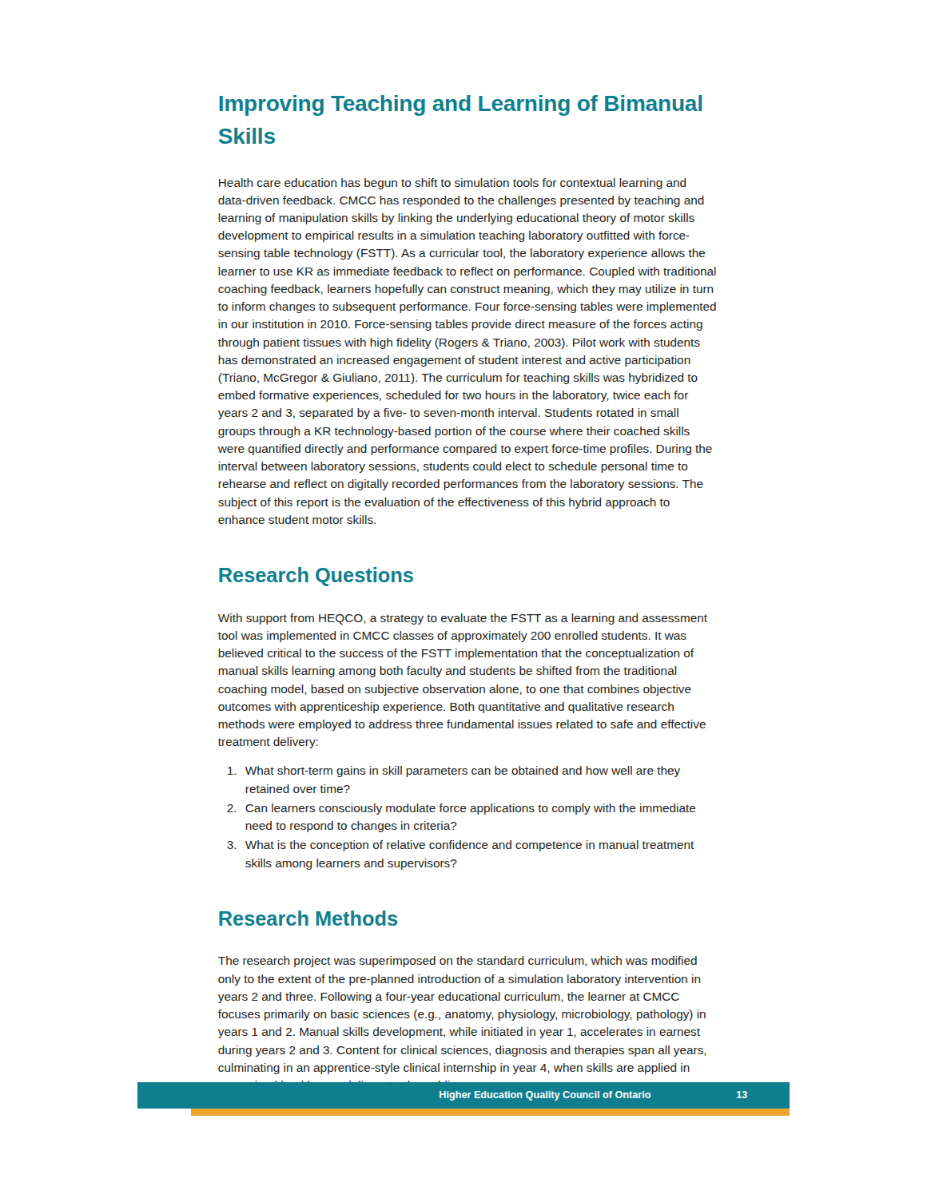Improving Teaching and Learning of Bimanual Skills
Health care education has begun to shift to simulation tools for contextual learning and data-driven feedback. CMCC has responded to the challenges presented by teaching and learning of manipulation skills by linking the underlying educational theory of motor skills development to empirical results in a simulation teaching laboratory outfitted with force-sensing table technology (FSTT). As a curricular tool, the laboratory experience allows the learner to use KR as immediate feedback to reflect on performance. Coupled with traditional coaching feedback, learners hopefully can construct meaning, which they may utilize in turn to inform changes to subsequent performance. Four force-sensing tables were implemented in our institution in 2010. Force-sensing tables provide direct measure of the forces acting through patient tissues with high fidelity (Rogers & Triano, 2003). Pilot work with students has demonstrated an increased engagement of student interest and active participation (Triano, McGregor & Giuliano, 2011). The curriculum for teaching skills was hybridized to embed formative experiences, scheduled for two hours in the laboratory, twice each for years 2 and 3, separated by a five- to seven-month interval. Students rotated in small groups through a KR technology-based portion of the course where their coached skills were quantified directly and performance compared to expert force-time profiles. During the interval between laboratory sessions, students could elect to schedule personal time to rehearse and reflect on digitally recorded performances from the laboratory sessions. The subject of this report is the evaluation of the effectiveness of this hybrid approach to enhance student motor skills.
Research Questions
With support from HEQCO, a strategy to evaluate the FSTT as a learning and assessment tool was implemented in CMCC classes of approximately 200 enrolled students. It was believed critical to the success of the FSTT implementation that the conceptualization of manual skills learning among both faculty and students be shifted from the traditional coaching model, based on subjective observation alone, to one that combines objective outcomes with apprenticeship experience. Both quantitative and qualitative research methods were employed to address three fundamental issues related to safe and effective treatment delivery:
What short-term gains in skill parameters can be obtained and how well are they retained over time?
Can learners consciously modulate force applications to comply with the immediate need to respond to changes in criteria?
What is the conception of relative confidence and competence in manual treatment skills among learners and supervisors?
Research Methods
The research project was superimposed on the standard curriculum, which was modified only to the extent of the pre-planned introduction of a simulation laboratory intervention in years 2 and three. Following a four-year educational curriculum, the learner at CMCC focuses primarily on basic sciences (e.g., anatomy, physiology, microbiology, pathology) in years 1 and 2. Manual skills development, while initiated in year 1, accelerates in earnest during years 2 and 3. Content for clinical sciences, diagnosis and therapies span all years, culminating in an apprentice-style clinical internship in year 4, when skills are applied in supervised health care delivery to the public.
Higher Education Quality Council of Ontario 13